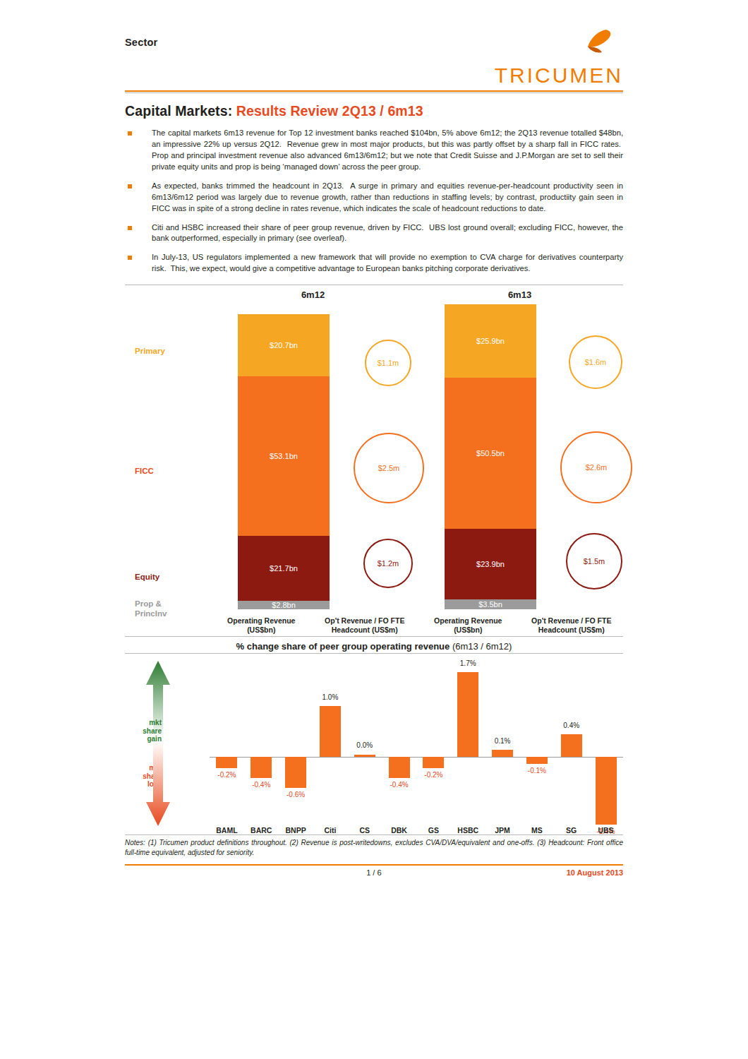Sector
TRICUMEN
Capital Markets: Results Review 2Q13 / 6m13
The capital markets 6m13 revenue for Top 12 investment banks reached $104bn, 5% above 6m12; the 2Q13 revenue totalled $48bn, an impressive 22% up versus 2Q12. Revenue grew in most major products, but this was partly offset by a sharp fall in FICC rates. Prop and principal investment revenue also advanced 6m13/6m12; but we note that Credit Suisse and J.P.Morgan are set to sell their private equity units and prop is being ‘managed down’ across the peer group.
As expected, banks trimmed the headcount in 2Q13. A surge in primary and equities revenue-per-headcount productivity seen in 6m13/6m12 period was largely due to revenue growth, rather than reductions in staffing levels; by contrast, productiity gain seen in FICC was in spite of a strong decline in rates revenue, which indicates the scale of headcount reductions to date.
Citi and HSBC increased their share of peer group revenue, driven by FICC. UBS lost ground overall; excluding FICC, however, the bank outperformed, especially in primary (see overleaf).
In July-13, US regulators implemented a new framework that will provide no exemption to CVA charge for derivatives counterparty risk. This, we expect, would give a competitive advantage to European banks pitching corporate derivatives.
6m12
6m13
Primary
FICC
Equity
Prop &
PrincInv
$20.7bn
$53.1bn
$21.7bn
$2.8bn
$1.1m
$2.5m
$1.2m
Operating Revenue
(US$bn)
Op't Revenue / FO FTE
Headcount (US$m)
$25.9bn
$50.5bn
$23.9bn
$3.5bn
$1.6m
$2.6m
$1.5m
Operating Revenue
(US$bn)
Op't Revenue / FO FTE
Headcount (US$m)
% change share of peer group operating revenue (6m13 / 6m12)
mkt
share
gain
mkt
share
loss
-0.2%
BAML
-0.4%
BARC
-0.6%
BNPP
1.0%
Citi
0.0%
CS
-0.4%
DBK
-0.2%
GS
1.7%
HSBC
0.1%
JPM
-0.1%
MS
0.4%
SG
-1.4%
UBS
Notes: (1) Tricumen product definitions throughout. (2) Revenue is post-writedowns, excludes CVA/DVA/equivalent and one-offs. (3) Headcount: Front office full-time equivalent, adjusted for seniority.
1 / 6
10 August 2013